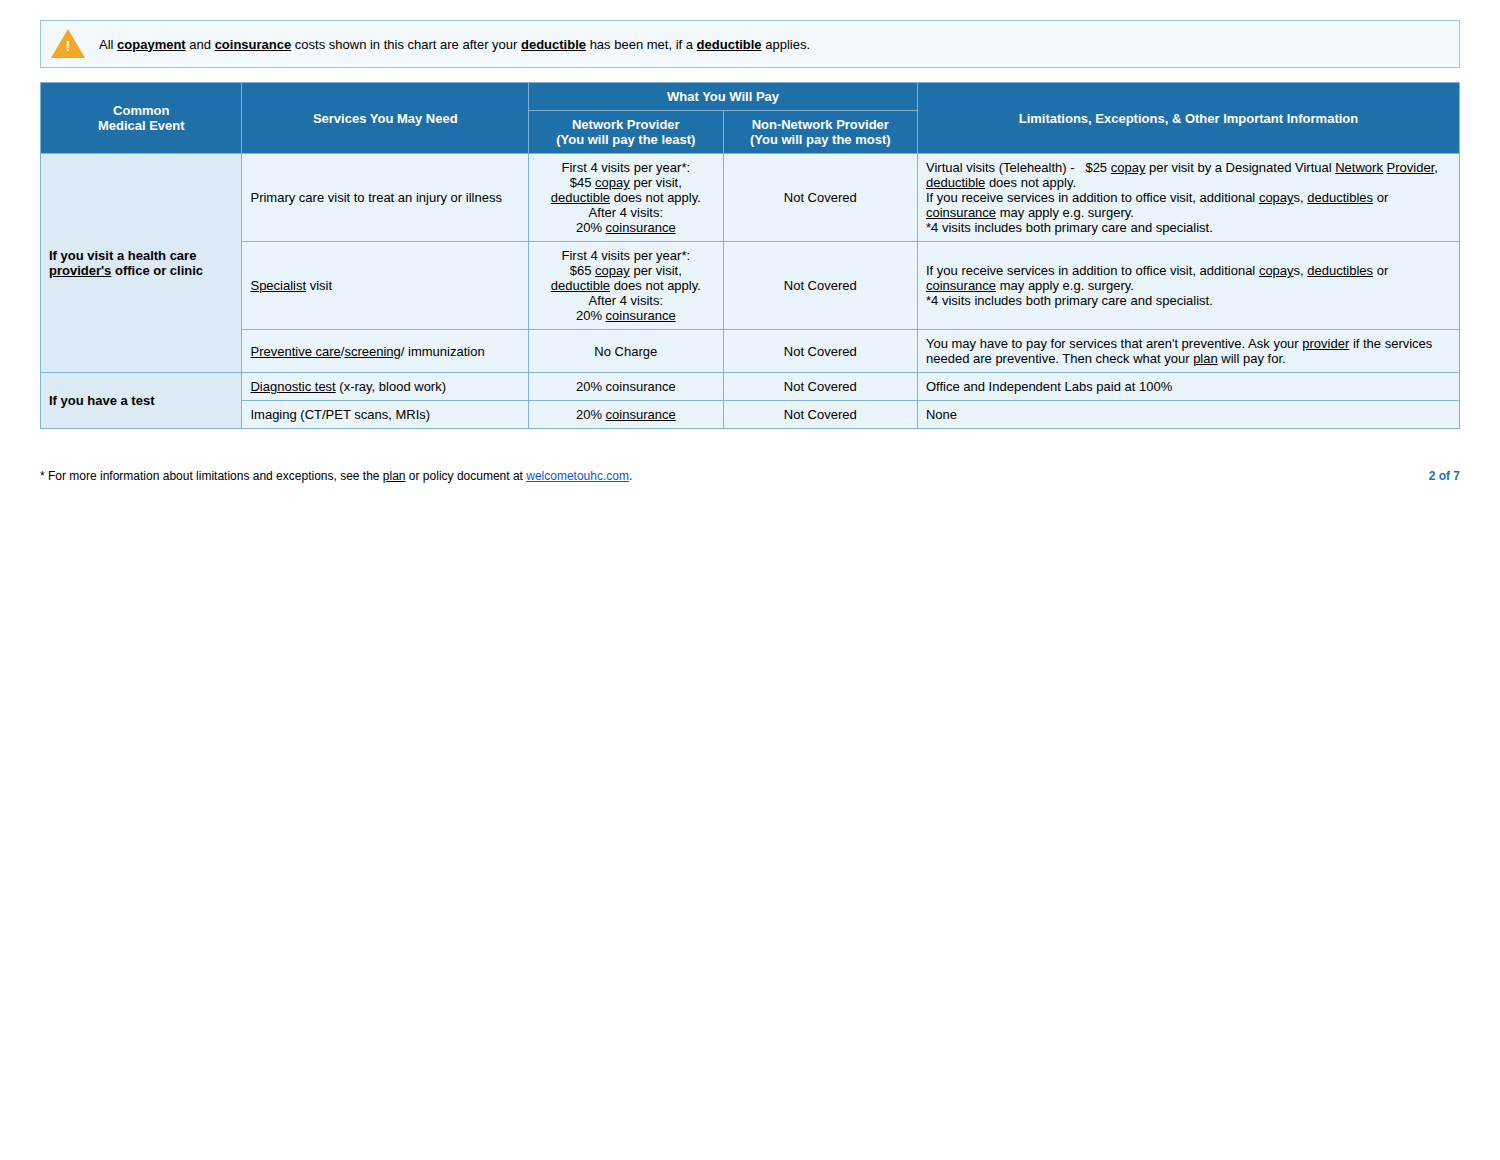!
All copayment and coinsurance costs shown in this chart are after your deductible has been met, if a deductible applies.
| Common Medical Event | Services You May Need | What You Will Pay | Limitations, Exceptions, & Other Important Information |
| --- | --- | --- | --- |
| Network Provider (You will pay the least) | Non-Network Provider (You will pay the most) |
| If you visit a health care provider's office or clinic | Primary care visit to treat an injury or illness | First 4 visits per year*: $45 copay per visit, deductible does not apply. After 4 visits: 20% coinsurance | Not Covered | Virtual visits (Telehealth) - $25 copay per visit by a Designated Virtual Network Provider , deductible does not apply. If you receive services in addition to office visit, additional copay s, deductibles or coinsurance may apply e.g. surgery. *4 visits includes both primary care and specialist. |
| Specialist visit | First 4 visits per year*: $65 copay per visit, deductible does not apply. After 4 visits: 20% coinsurance | Not Covered | If you receive services in addition to office visit, additional copay s, deductibles or coinsurance may apply e.g. surgery. *4 visits includes both primary care and specialist. |
| Preventive care / screening / immunization | No Charge | Not Covered | You may have to pay for services that aren't preventive. Ask your provider if the services needed are preventive. Then check what your plan will pay for. |
| If you have a test | Diagnostic test (x-ray, blood work) | 20% coinsurance | Not Covered | Office and Independent Labs paid at 100% |
| Imaging (CT/PET scans, MRIs) | 20% coinsurance | Not Covered | None |
* For more information about limitations and exceptions, see the plan or policy document at welcometouhc.com.
2 of 7